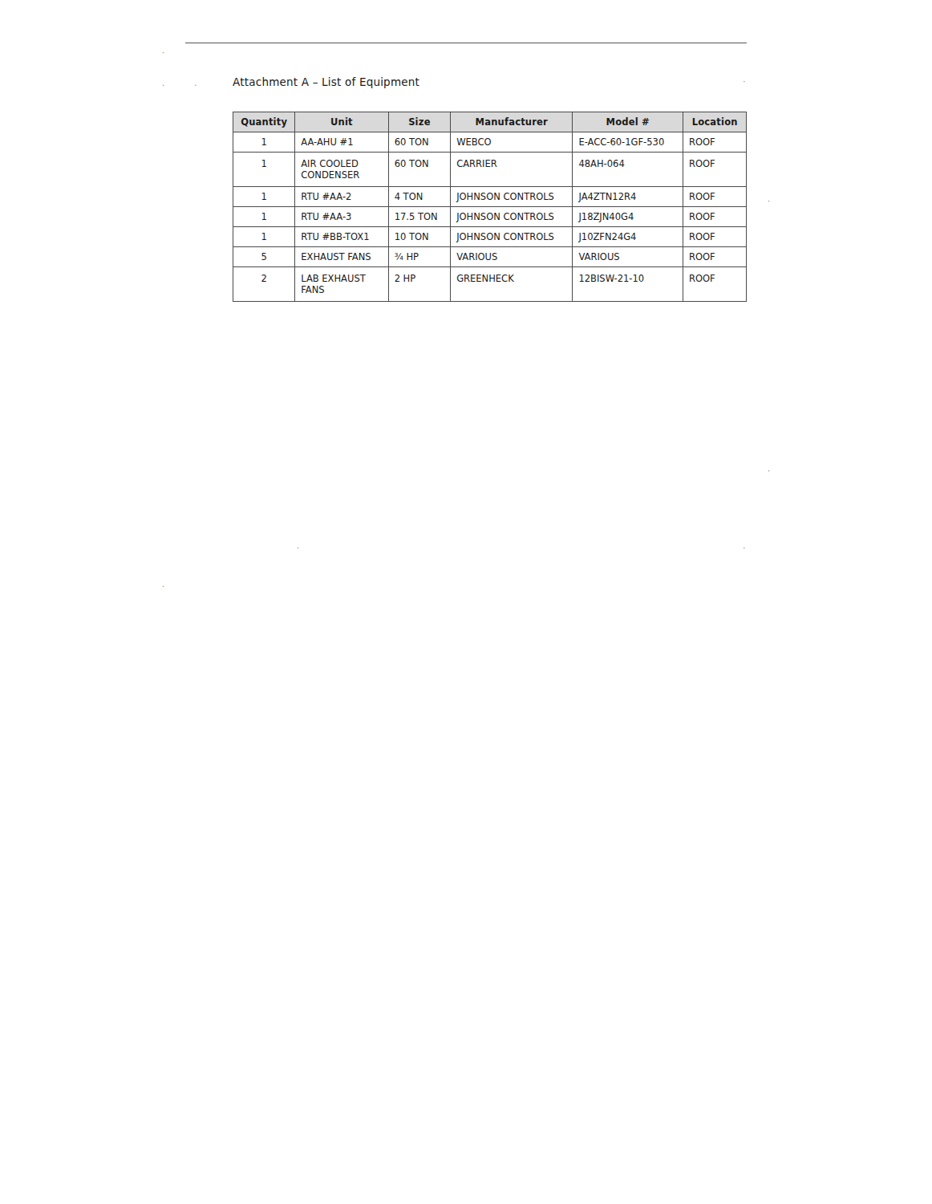· . . · · · · · ·
Attachment A – List of Equipment
| Quantity | Unit | Size | Manufacturer | Model # | Location |
| --- | --- | --- | --- | --- | --- |
| 1 | AA-AHU #1 | 60 TON | WEBCO | E-ACC-60-1GF-530 | ROOF |
| 1 | AIR COOLED CONDENSER | 60 TON | CARRIER | 48AH-064 | ROOF |
| 1 | RTU #AA-2 | 4 TON | JOHNSON CONTROLS | JA4ZTN12R4 | ROOF |
| 1 | RTU #AA-3 | 17.5 TON | JOHNSON CONTROLS | J18ZJN40G4 | ROOF |
| 1 | RTU #BB-TOX1 | 10 TON | JOHNSON CONTROLS | J10ZFN24G4 | ROOF |
| 5 | EXHAUST FANS | ¾ HP | VARIOUS | VARIOUS | ROOF |
| 2 | LAB EXHAUST FANS | 2 HP | GREENHECK | 12BISW-21-10 | ROOF |